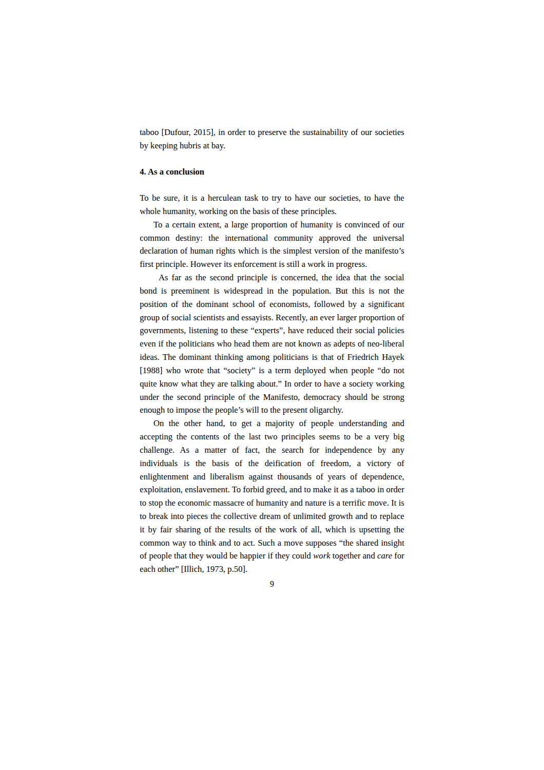taboo [Dufour, 2015], in order to preserve the sustainability of our societies by keeping hubris at bay.
4. As a conclusion
To be sure, it is a herculean task to try to have our societies, to have the whole humanity, working on the basis of these principles.
To a certain extent, a large proportion of humanity is convinced of our common destiny: the international community approved the universal declaration of human rights which is the simplest version of the manifesto’s first principle. However its enforcement is still a work in progress.
As far as the second principle is concerned, the idea that the social bond is preeminent is widespread in the population. But this is not the position of the dominant school of economists, followed by a significant group of social scientists and essayists. Recently, an ever larger proportion of governments, listening to these “experts”, have reduced their social policies even if the politicians who head them are not known as adepts of neo-liberal ideas. The dominant thinking among politicians is that of Friedrich Hayek [1988] who wrote that “society” is a term deployed when people “do not quite know what they are talking about.” In order to have a society working under the second principle of the Manifesto, democracy should be strong enough to impose the people’s will to the present oligarchy.
On the other hand, to get a majority of people understanding and accepting the contents of the last two principles seems to be a very big challenge. As a matter of fact, the search for independence by any individuals is the basis of the deification of freedom, a victory of enlightenment and liberalism against thousands of years of dependence, exploitation, enslavement. To forbid greed, and to make it as a taboo in order to stop the economic massacre of humanity and nature is a terrific move. It is to break into pieces the collective dream of unlimited growth and to replace it by fair sharing of the results of the work of all, which is upsetting the common way to think and to act. Such a move supposes “the shared insight of people that they would be happier if they could work together and care for each other” [Illich, 1973, p.50].
9